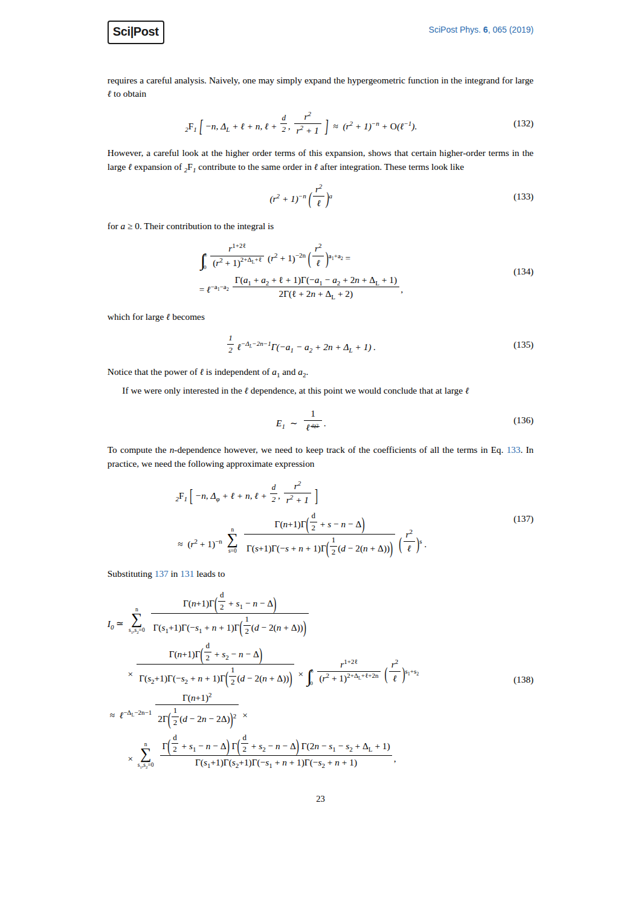Sci|Post
SciPost Phys. 6, 065 (2019)
requires a careful analysis. Naively, one may simply expand the hypergeometric function in the integrand for large ℓ to obtain
2F1 [ −n, ΔL + ℓ + n, ℓ + d 2, r2 r2 + 1 ] ≈ (r2 + 1)−n + O(ℓ−1).
(132)
However, a careful look at the higher order terms of this expansion, shows that certain higher-order terms in the large ℓ expansion of 2F1 contribute to the same order in ℓ after integration. These terms look like
(r2 + 1)−n (r2 ℓ)a
(133)
for a ≥ 0. Their contribution to the integral is
∫0∞ r1+2ℓ(r2 + 1)2+ΔL+ℓ (r2 + 1)−2n (r2 ℓ)a1+a2 =
= ℓ−a1−a2 Γ(a1 + a2 + ℓ + 1)Γ(−a1 − a2 + 2n + ΔL + 1) 2Γ(ℓ + 2n + ΔL + 2) ,
(134)
which for large ℓ becomes
12 ℓ−ΔL−2n−1Γ(−a1 − a2 + 2n + ΔL + 1) .
(135)
Notice that the power of ℓ is independent of a1 and a2.
If we were only interested in the ℓ dependence, at this point we would conclude that at large ℓ
E1 ∼ 1 ℓd−22.
(136)
To compute the n-dependence however, we need to keep track of the coefficients of all the terms in Eq. 133. In practice, we need the following approximate expression
2F1 [ −n, Δφ + ℓ + n, ℓ + d 2, r2 r2 + 1 ]
≈ (r2 + 1)−n n∑s=0 Γ(n+1)Γ(d 2 + s − n − Δ) Γ(s+1)Γ(−s + n + 1)Γ(12(d − 2(n + Δ))) (r2 ℓ)s .
(137)
Substituting 137 in 131 leads to
I0 ≃ n∑s1,s2=0 Γ(n+1)Γ(d 2 + s1 − n − Δ) Γ(s1+1)Γ(−s1 + n + 1)Γ(12(d − 2(n + Δ)))
× Γ(n+1)Γ(d 2 + s2 − n − Δ) Γ(s2+1)Γ(−s2 + n + 1)Γ(12(d − 2(n + Δ))) × ∫0∞ r1+2ℓ(r2 + 1)2+ΔL+ℓ+2n (r2 ℓ)s1+s2
≈ ℓ−ΔL−2n−1 Γ(n+1)2 2Γ(12(d − 2n − 2Δ))2 ×
× n∑s1,s2=0 Γ(d 2 + s1 − n − Δ) Γ(d 2 + s2 − n − Δ) Γ(2n − s1 − s2 + ΔL + 1) Γ(s1+1)Γ(s2+1)Γ(−s1 + n + 1)Γ(−s2 + n + 1) ,
(138)
23